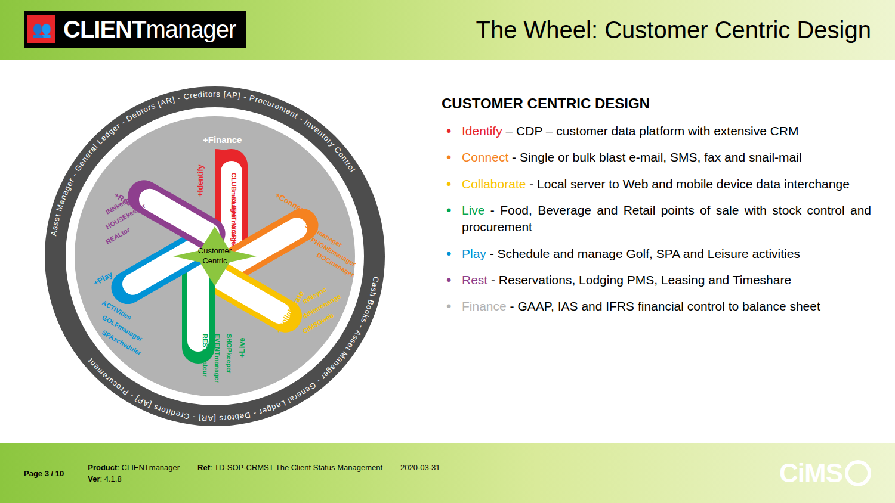👥
CLIENT manager
The Wheel: Customer Centric Design
Asset Manager - General Ledger - Debtors [AR] - Creditors [AP] - Procurement - Inventory Control Cash Books - Asset Manager - General Ledger - Debtors [AR] - Creditors [AP] - Procurement CLUBmanager CLIENTmanager WORKshop +Identify SMSmanager PHONEmanager DOCmanager +Connect INNsync INNterchange CiMSOweb +Collaborate RESTaurateur EVENTmanager SHOPkeeper +Live ACTIVities GOLFmanager SPAscheduler +Play INNkeeper HOUSEkeeper REALtor +Rest +Finance Customer Centric
CUSTOMER CENTRIC DESIGN
Identify – CDP – customer data platform with extensive CRM
Connect - Single or bulk blast e-mail, SMS, fax and snail-mail
Collaborate - Local server to Web and mobile device data interchange
Live - Food, Beverage and Retail points of sale with stock control and procurement
Play - Schedule and manage Golf, SPA and Leisure activities
Rest - Reservations, Lodging PMS, Leasing and Timeshare
Finance - GAAP, IAS and IFRS financial control to balance sheet
Page 3 / 10
Product: CLIENTmanager Ref: TD-SOP-CRMST The Client Status Management 2020-03-31
Ver: 4.1.8
CiMS